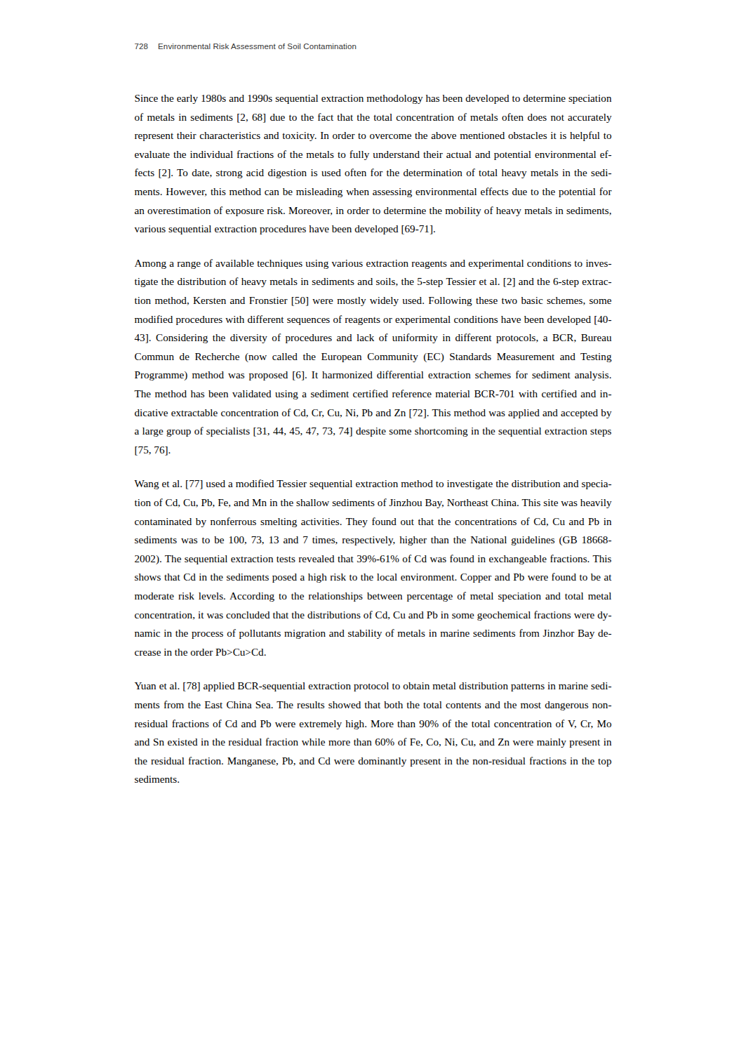728 Environmental Risk Assessment of Soil Contamination
Since the early 1980s and 1990s sequential extraction methodology has been developed to determine speciation of metals in sediments [2, 68] due to the fact that the total concentration of metals often does not accurately represent their characteristics and toxicity. In order to overcome the above mentioned obstacles it is helpful to evaluate the individual fractions of the metals to fully understand their actual and potential environmental effects [2]. To date, strong acid digestion is used often for the determination of total heavy metals in the sediments. However, this method can be misleading when assessing environmental effects due to the potential for an overestimation of exposure risk. Moreover, in order to determine the mobility of heavy metals in sediments, various sequential extraction procedures have been developed [69-71].
Among a range of available techniques using various extraction reagents and experimental conditions to investigate the distribution of heavy metals in sediments and soils, the 5-step Tessier et al. [2] and the 6-step extraction method, Kersten and Fronstier [50] were mostly widely used. Following these two basic schemes, some modified procedures with different sequences of reagents or experimental conditions have been developed [40-43]. Considering the diversity of procedures and lack of uniformity in different protocols, a BCR, Bureau Commun de Recherche (now called the European Community (EC) Standards Measurement and Testing Programme) method was proposed [6]. It harmonized differential extraction schemes for sediment analysis. The method has been validated using a sediment certified reference material BCR-701 with certified and indicative extractable concentration of Cd, Cr, Cu, Ni, Pb and Zn [72]. This method was applied and accepted by a large group of specialists [31, 44, 45, 47, 73, 74] despite some shortcoming in the sequential extraction steps [75, 76].
Wang et al. [77] used a modified Tessier sequential extraction method to investigate the distribution and speciation of Cd, Cu, Pb, Fe, and Mn in the shallow sediments of Jinzhou Bay, Northeast China. This site was heavily contaminated by nonferrous smelting activities. They found out that the concentrations of Cd, Cu and Pb in sediments was to be 100, 73, 13 and 7 times, respectively, higher than the National guidelines (GB 18668-2002). The sequential extraction tests revealed that 39%-61% of Cd was found in exchangeable fractions. This shows that Cd in the sediments posed a high risk to the local environment. Copper and Pb were found to be at moderate risk levels. According to the relationships between percentage of metal speciation and total metal concentration, it was concluded that the distributions of Cd, Cu and Pb in some geochemical fractions were dynamic in the process of pollutants migration and stability of metals in marine sediments from Jinzhor Bay decrease in the order Pb>Cu>Cd.
Yuan et al. [78] applied BCR-sequential extraction protocol to obtain metal distribution patterns in marine sediments from the East China Sea. The results showed that both the total contents and the most dangerous non-residual fractions of Cd and Pb were extremely high. More than 90% of the total concentration of V, Cr, Mo and Sn existed in the residual fraction while more than 60% of Fe, Co, Ni, Cu, and Zn were mainly present in the residual fraction. Manganese, Pb, and Cd were dominantly present in the non-residual fractions in the top sediments.